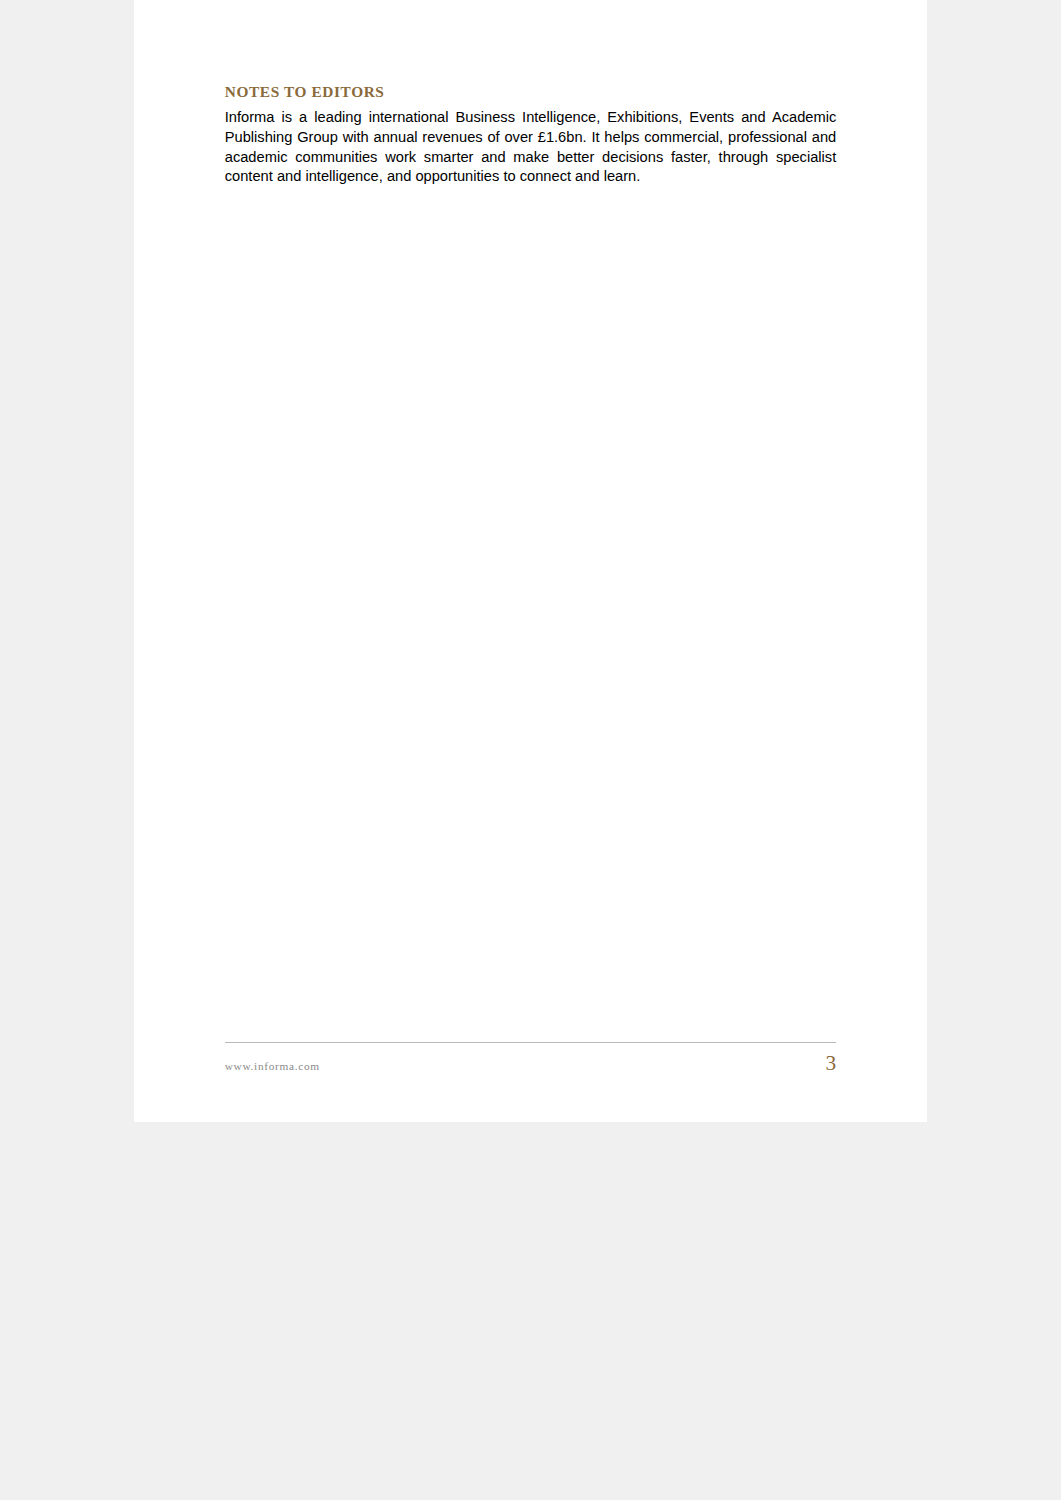Notes to Editors
Informa is a leading international Business Intelligence, Exhibitions, Events and Academic Publishing Group with annual revenues of over £1.6bn. It helps commercial, professional and academic communities work smarter and make better decisions faster, through specialist content and intelligence, and opportunities to connect and learn.
www.informa.com 3